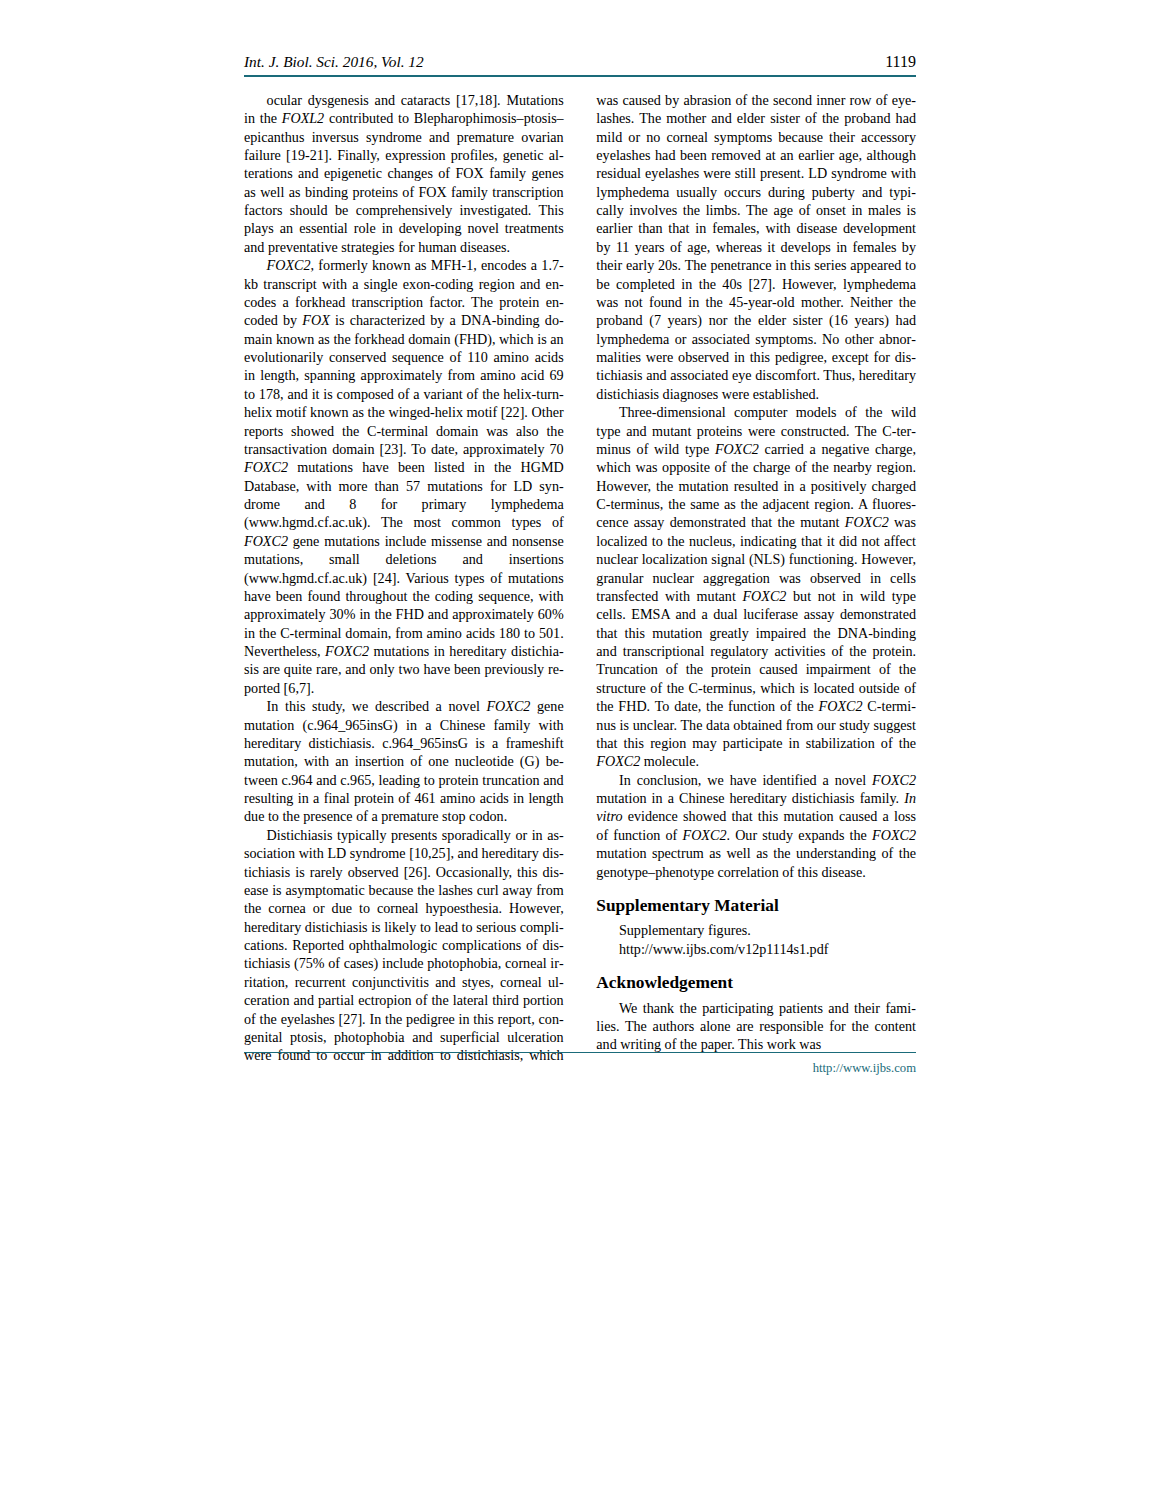Int. J. Biol. Sci. 2016, Vol. 12 1119
ocular dysgenesis and cataracts [17,18]. Mutations in the FOXL2 contributed to Blepharophimosis–ptosis–epicanthus inversus syndrome and premature ovarian failure [19-21]. Finally, expression profiles, genetic alterations and epigenetic changes of FOX family genes as well as binding proteins of FOX family transcription factors should be comprehensively investigated. This plays an essential role in developing novel treatments and preventative strategies for human diseases.
FOXC2, formerly known as MFH-1, encodes a 1.7-kb transcript with a single exon-coding region and encodes a forkhead transcription factor. The protein encoded by FOX is characterized by a DNA-binding domain known as the forkhead domain (FHD), which is an evolutionarily conserved sequence of 110 amino acids in length, spanning approximately from amino acid 69 to 178, and it is composed of a variant of the helix-turn-helix motif known as the winged-helix motif [22]. Other reports showed the C-terminal domain was also the transactivation domain [23]. To date, approximately 70 FOXC2 mutations have been listed in the HGMD Database, with more than 57 mutations for LD syndrome and 8 for primary lymphedema (www.hgmd.cf.ac.uk). The most common types of FOXC2 gene mutations include missense and nonsense mutations, small deletions and insertions (www.hgmd.cf.ac.uk) [24]. Various types of mutations have been found throughout the coding sequence, with approximately 30% in the FHD and approximately 60% in the C-terminal domain, from amino acids 180 to 501. Nevertheless, FOXC2 mutations in hereditary distichiasis are quite rare, and only two have been previously reported [6,7].
In this study, we described a novel FOXC2 gene mutation (c.964_965insG) in a Chinese family with hereditary distichiasis. c.964_965insG is a frameshift mutation, with an insertion of one nucleotide (G) between c.964 and c.965, leading to protein truncation and resulting in a final protein of 461 amino acids in length due to the presence of a premature stop codon.
Distichiasis typically presents sporadically or in association with LD syndrome [10,25], and hereditary distichiasis is rarely observed [26]. Occasionally, this disease is asymptomatic because the lashes curl away from the cornea or due to corneal hypoesthesia. However, hereditary distichiasis is likely to lead to serious complications. Reported ophthalmologic complications of distichiasis (75% of cases) include photophobia, corneal irritation, recurrent conjunctivitis and styes, corneal ulceration and partial ectropion of the lateral third portion of the eyelashes [27]. In the pedigree in this report, congenital ptosis, photophobia and superficial ulceration were found to occur in addition to distichiasis, which was caused by abrasion of the second inner row of eyelashes. The mother and elder sister of the proband had mild or no corneal symptoms because their accessory eyelashes had been removed at an earlier age, although residual eyelashes were still present. LD syndrome with lymphedema usually occurs during puberty and typically involves the limbs. The age of onset in males is earlier than that in females, with disease development by 11 years of age, whereas it develops in females by their early 20s. The penetrance in this series appeared to be completed in the 40s [27]. However, lymphedema was not found in the 45-year-old mother. Neither the proband (7 years) nor the elder sister (16 years) had lymphedema or associated symptoms. No other abnormalities were observed in this pedigree, except for distichiasis and associated eye discomfort. Thus, hereditary distichiasis diagnoses were established.
Three-dimensional computer models of the wild type and mutant proteins were constructed. The C-terminus of wild type FOXC2 carried a negative charge, which was opposite of the charge of the nearby region. However, the mutation resulted in a positively charged C-terminus, the same as the adjacent region. A fluorescence assay demonstrated that the mutant FOXC2 was localized to the nucleus, indicating that it did not affect nuclear localization signal (NLS) functioning. However, granular nuclear aggregation was observed in cells transfected with mutant FOXC2 but not in wild type cells. EMSA and a dual luciferase assay demonstrated that this mutation greatly impaired the DNA-binding and transcriptional regulatory activities of the protein. Truncation of the protein caused impairment of the structure of the C-terminus, which is located outside of the FHD. To date, the function of the FOXC2 C-terminus is unclear. The data obtained from our study suggest that this region may participate in stabilization of the FOXC2 molecule.
In conclusion, we have identified a novel FOXC2 mutation in a Chinese hereditary distichiasis family. In vitro evidence showed that this mutation caused a loss of function of FOXC2. Our study expands the FOXC2 mutation spectrum as well as the understanding of the genotype–phenotype correlation of this disease.
Supplementary Material
Supplementary figures.
http://www.ijbs.com/v12p1114s1.pdf
Acknowledgement
We thank the participating patients and their families. The authors alone are responsible for the content and writing of the paper. This work was
http://www.ijbs.com